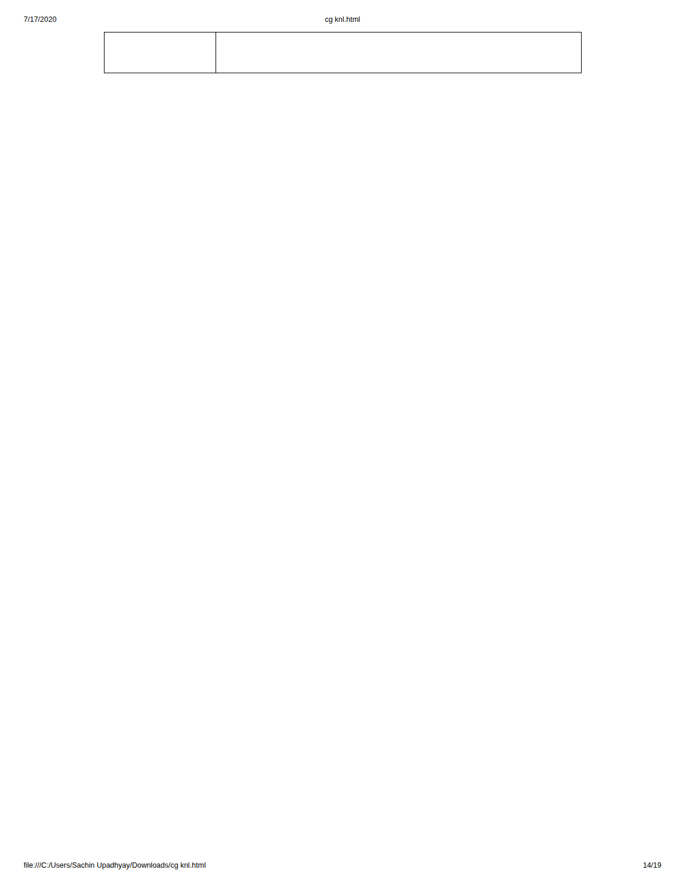7/17/2020
cg knl.html
file:///C:/Users/Sachin Upadhyay/Downloads/cg knl.html
14/19